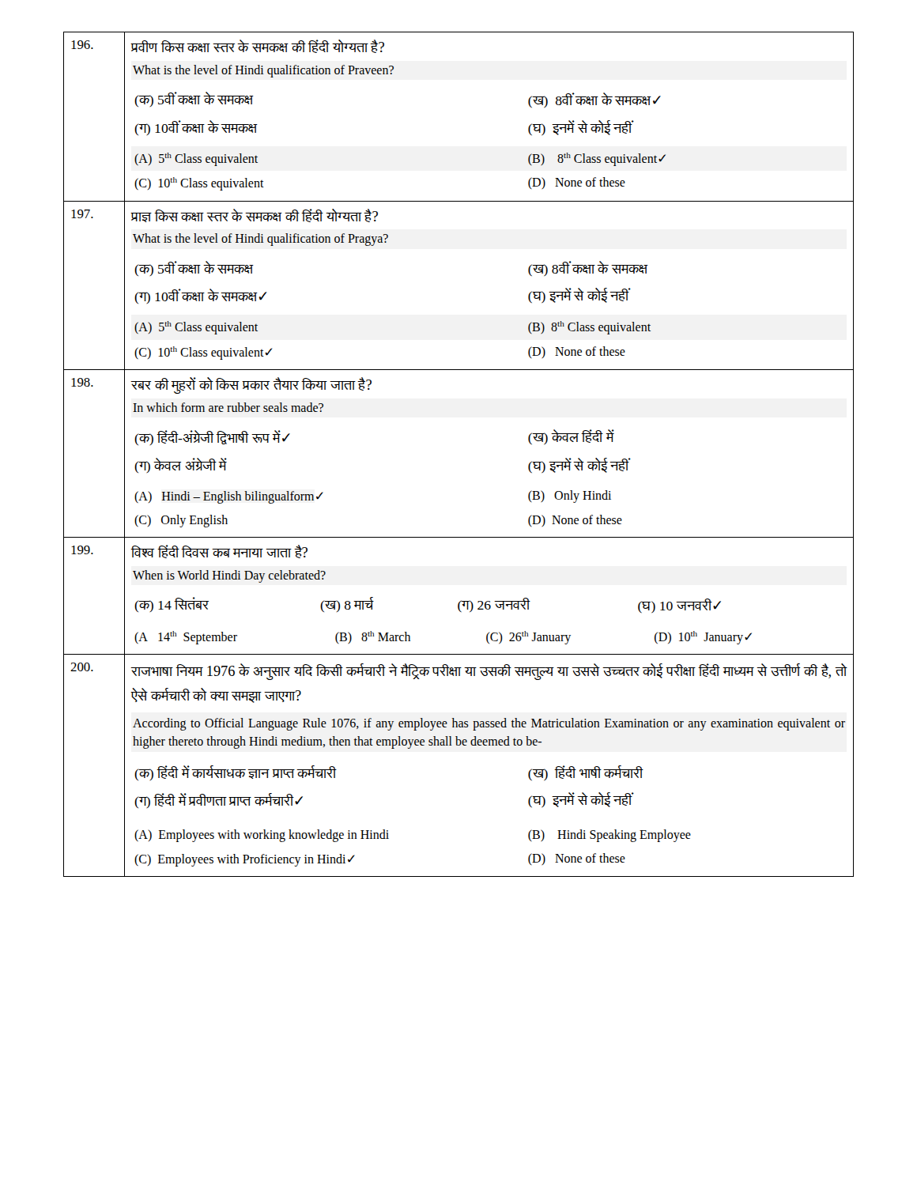| 196. | प्रवीण किस कक्षा स्तर के समकक्ष की हिंदी योग्यता है? What is the level of Hindi qualification of Praveen? / (क) 5वीं कक्षा के समकक्ष / (ख) 8वीं कक्षा के समकक्ष ✓ / / (ग) 10वीं कक्षा के समकक्ष / (घ) इनमें से कोई नहीं / / (A) 5 th Class equivalent / (B) 8 th Class equivalent ✓ / / (C) 10 th Class equivalent / (D) None of these / |
| 197. | प्राज्ञ किस कक्षा स्तर के समकक्ष की हिंदी योग्यता है? What is the level of Hindi qualification of Pragya? / (क) 5वीं कक्षा के समकक्ष / (ख) 8वीं कक्षा के समकक्ष / / (ग) 10वीं कक्षा के समकक्ष ✓ / (घ) इनमें से कोई नहीं / / (A) 5 th Class equivalent / (B) 8 th Class equivalent / / (C) 10 th Class equivalent ✓ / (D) None of these / |
| 198. | रबर की मुहरों को किस प्रकार तैयार किया जाता है? In which form are rubber seals made? / (क) हिंदी-अंग्रेजी द्विभाषी रूप में ✓ / (ख) केवल हिंदी में / / (ग) केवल अंग्रेजी में / (घ) इनमें से कोई नहीं / / (A) Hindi – English bilingualform ✓ / (B) Only Hindi / / (C) Only English / (D) None of these / |
| 199. | विश्व हिंदी दिवस कब मनाया जाता है? When is World Hindi Day celebrated? / (क) 14 सितंबर / (ख) 8 मार्च / (ग) 26 जनवरी / (घ) 10 जनवरी ✓ / / (A 14 th September / (B) 8 th March / (C) 26 th January / (D) 10 th January ✓ / |
| 200. | राजभाषा नियम 1976 के अनुसार यदि किसी कर्मचारी ने मैट्रिक परीक्षा या उसकी समतुल्य या उससे उच्चतर कोई परीक्षा हिंदी माध्यम से उत्तीर्ण की है, तो ऐसे कर्मचारी को क्या समझा जाएगा? According to Official Language Rule 1076, if any employee has passed the Matriculation Examination or any examination equivalent or higher thereto through Hindi medium, then that employee shall be deemed to be- / (क) हिंदी में कार्यसाधक ज्ञान प्राप्त कर्मचारी / (ख) हिंदी भाषी कर्मचारी / / (ग) हिंदी में प्रवीणता प्राप्त कर्मचारी ✓ / (घ) इनमें से कोई नहीं / / (A) Employees with working knowledge in Hindi / (B) Hindi Speaking Employee / / (C) Employees with Proficiency in Hindi ✓ / (D) None of these / |